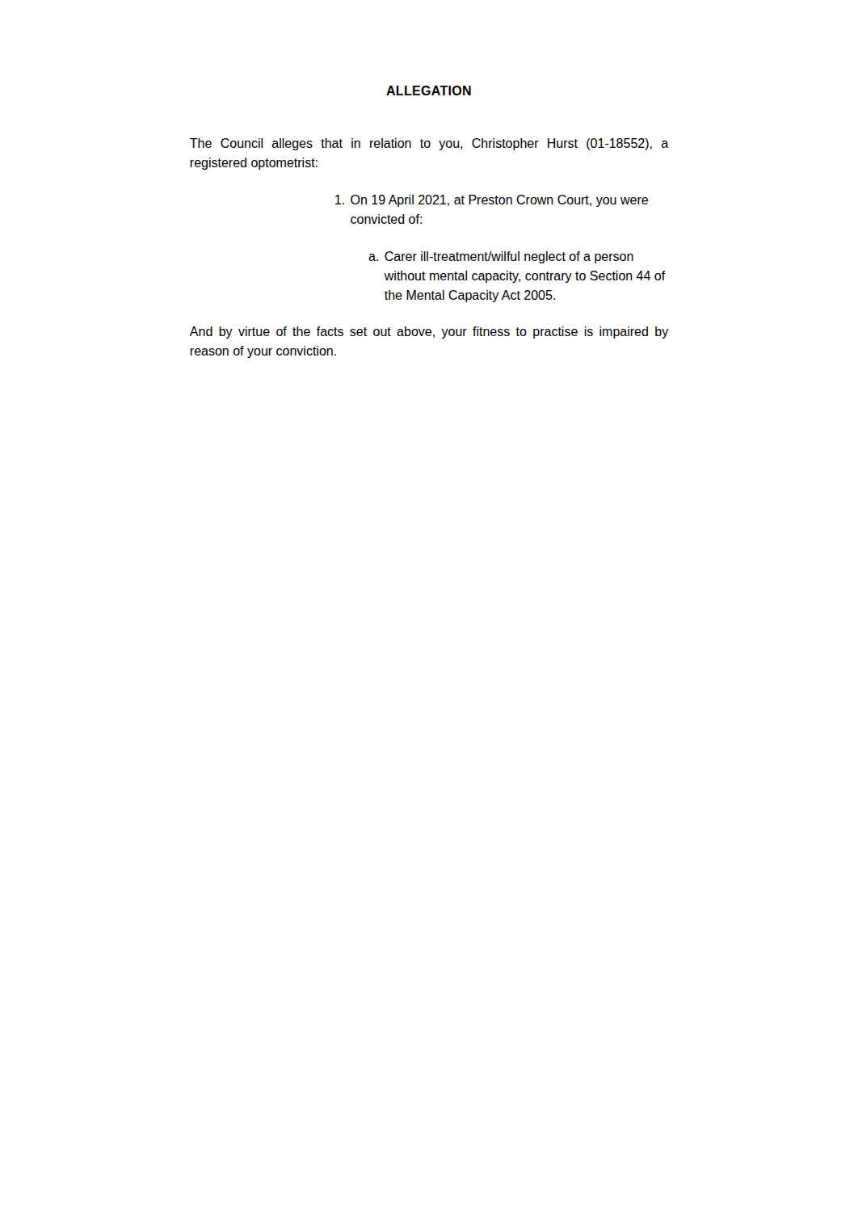ALLEGATION
The Council alleges that in relation to you, Christopher Hurst (01-18552), a registered optometrist:
On 19 April 2021, at Preston Crown Court, you were convicted of:
Carer ill-treatment/wilful neglect of a person without mental capacity, contrary to Section 44 of the Mental Capacity Act 2005.
And by virtue of the facts set out above, your fitness to practise is impaired by reason of your conviction.